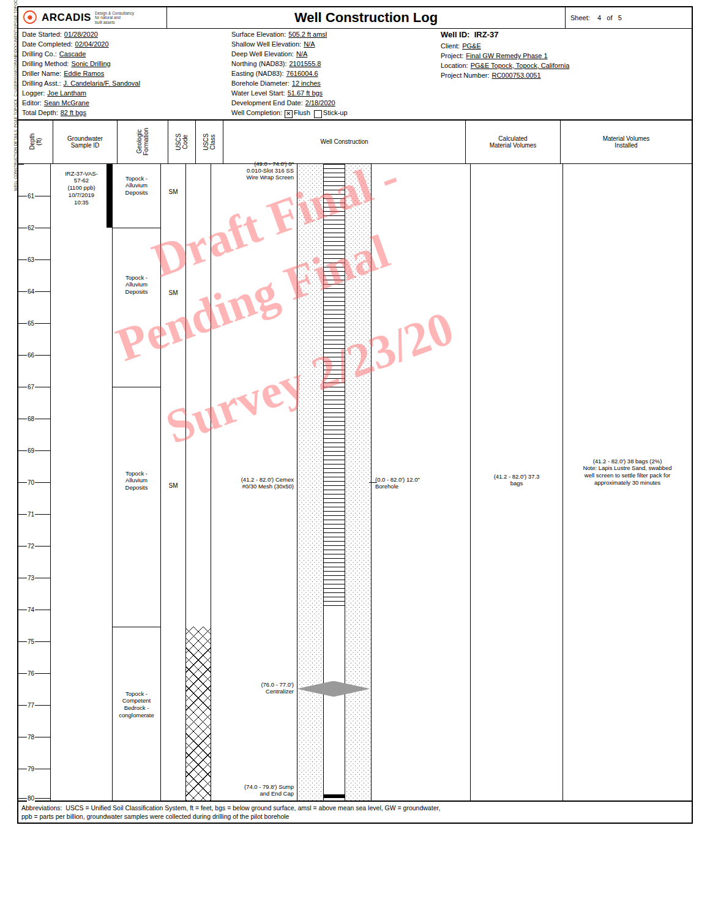⦿
ARCADIS
Design & Consultancy
for natural and
built assets
Well Construction Log
Sheet: 4 of 5
Date Started: 01/28/2020
Date Completed: 02/04/2020
Drilling Co.: Cascade
Drilling Method: Sonic Drilling
Driller Name: Eddie Ramos
Drilling Asst.: J. Candelaria/F. Sandoval
Logger: Joe Lantham
Editor: Sean McGrane
Total Depth: 82 ft bgs
Surface Elevation: 505.2 ft amsl
Shallow Well Elevation: N/A
Deep Well Elevation: N/A
Northing (NAD83): 2101555.8
Easting (NAD83): 7616004.6
Borehole Diameter: 12 inches
Water Level Start: 51.67 ft bgs
Development End Date: 2/18/2020
Well Completion: ✕Flush Stick-up
Well ID: IRZ-37
Client: PG&E
Project: Final GW Remedy Phase 1
Location: PG&E Topock, Topock, California
Project Number: RC000753.0051
Depth
(ft)
Groundwater
Sample ID
Geologic
Formation
USCS
Code
USCS
Class
Well Construction
Calculated
Material Volumes
Material Volumes
Installed
61
62
63
64
65
66
67
68
69
70
71
72
73
74
75
76
77
78
79
80
IRZ-37-VAS-
57-62
(1100 ppb)
10/7/2019
10:35
Topock -
Alluvium
Deposits
Topock -
Alluvium
Deposits
Topock -
Alluvium
Deposits
Topock -
Competent
Bedrock -
conglomerate
SM
SM
SM
(49.0 - 74.0') 8"
0.010-Slot 316 SS
Wire Wrap Screen
(41.2 - 82.0') Cemex
#0/30 Mesh (30x50)
(0.0 - 82.0') 12.0"
Borehole
(76.0 - 77.0')
Centralizer
(74.0 - 79.8') Sump
and End Cap
(41.2 - 82.0') 37.3
bags
(41.2 - 82.0') 38 bags (2%)
Note: Lapis Lustre Sand, swabbed
well screen to settle filter pack for
approximately 30 minutes
Abbreviations: USCS = Unified Soil Classification System, ft = feet, bgs = below ground surface, amsl = above mean sea level, GW = groundwater,
ppb = parts per billion, groundwater samples were collected during drilling of the pilot borehole
WELL CONSTRUCTION DETAILS_PG&E TOPOCK C:\USERS\SMCGRANE\DOCUMENTS\PG&E TOPOCK\DRAFT BORING LOGS\GINT FILES\02.23.20\TOPOCK DATABASE FOR PLOG.GPJ TOPOCK DATA TEMPLATE FOR PLOG.GDT 02/23/20 15:51
Draft Final - Pending Final Survey 2/23/20